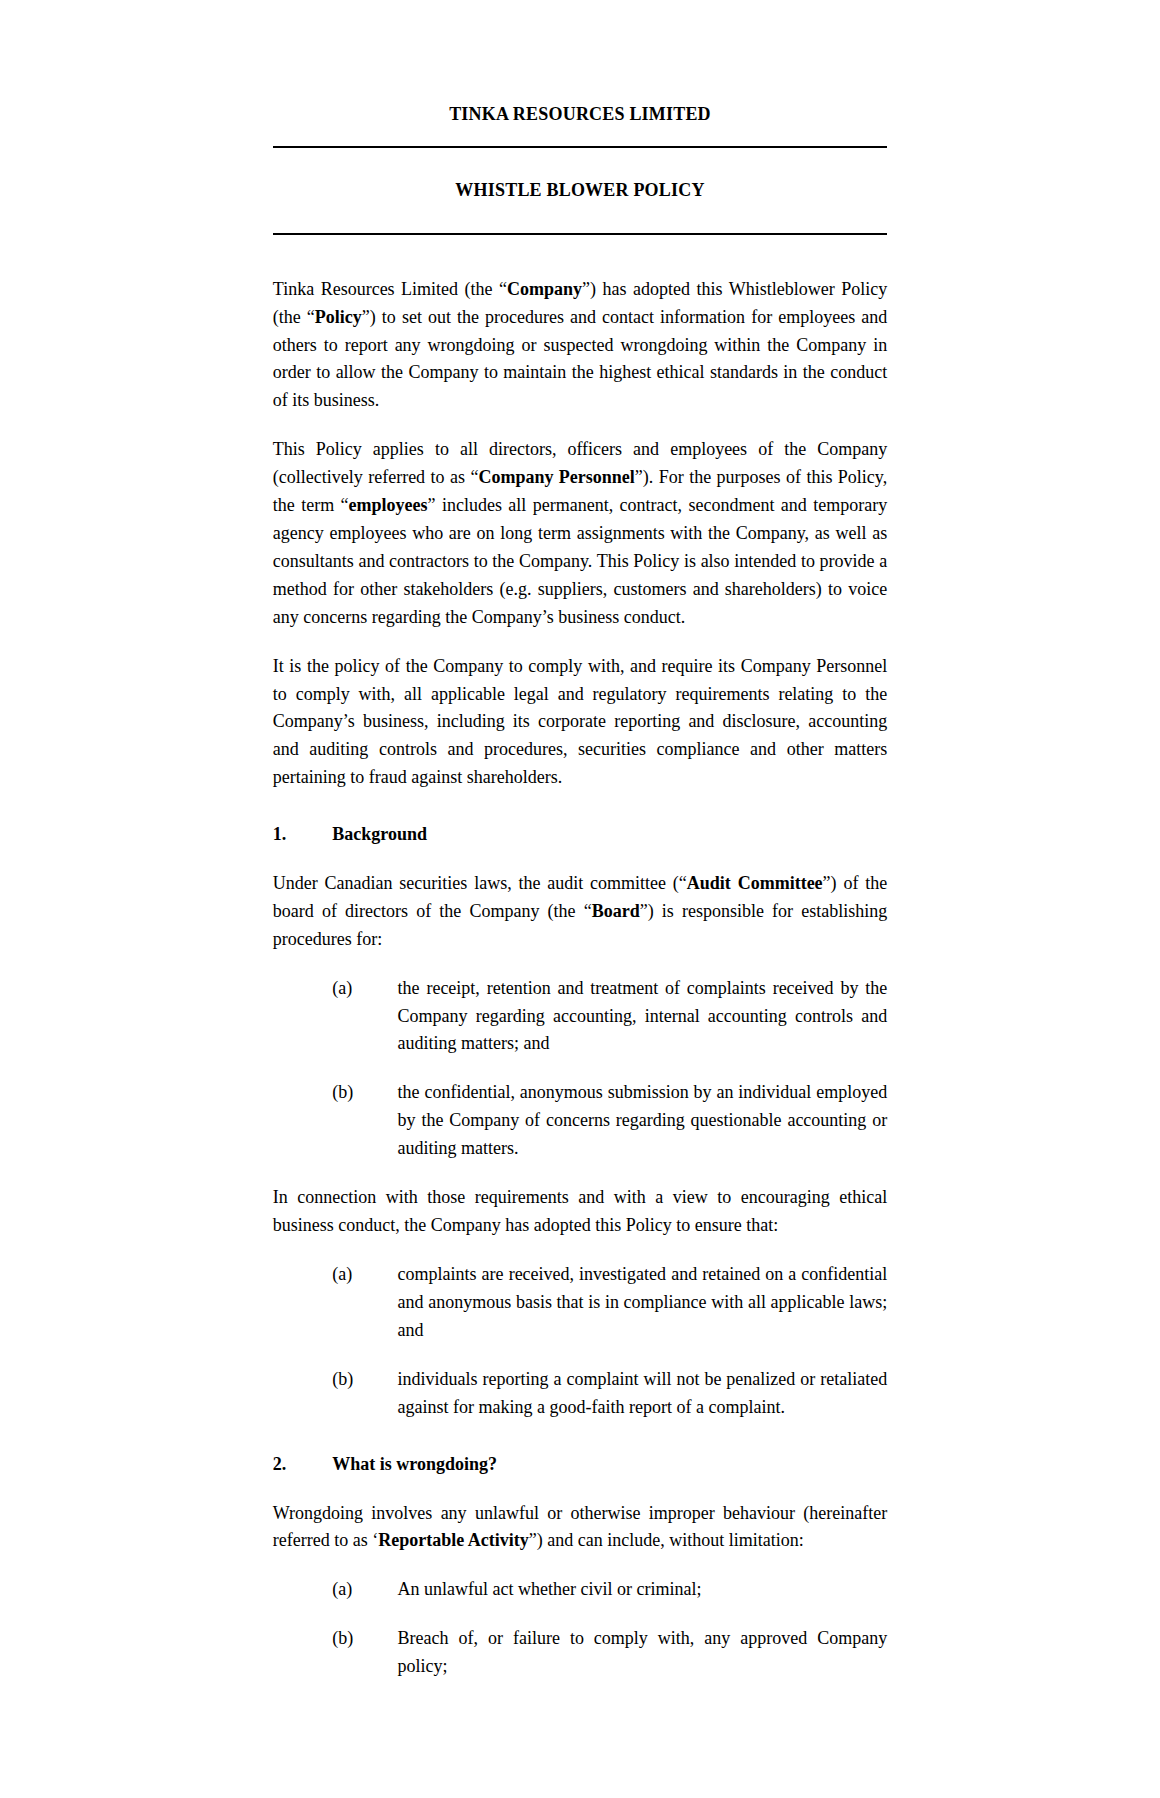TINKA RESOURCES LIMITED
WHISTLE BLOWER POLICY
Tinka Resources Limited (the “Company”) has adopted this Whistleblower Policy (the “Policy”) to set out the procedures and contact information for employees and others to report any wrongdoing or suspected wrongdoing within the Company in order to allow the Company to maintain the highest ethical standards in the conduct of its business.
This Policy applies to all directors, officers and employees of the Company (collectively referred to as “Company Personnel”). For the purposes of this Policy, the term “employees” includes all permanent, contract, secondment and temporary agency employees who are on long term assignments with the Company, as well as consultants and contractors to the Company. This Policy is also intended to provide a method for other stakeholders (e.g. suppliers, customers and shareholders) to voice any concerns regarding the Company’s business conduct.
It is the policy of the Company to comply with, and require its Company Personnel to comply with, all applicable legal and regulatory requirements relating to the Company’s business, including its corporate reporting and disclosure, accounting and auditing controls and procedures, securities compliance and other matters pertaining to fraud against shareholders.
1. Background
Under Canadian securities laws, the audit committee (“Audit Committee”) of the board of directors of the Company (the “Board”) is responsible for establishing procedures for:
(a) the receipt, retention and treatment of complaints received by the Company regarding accounting, internal accounting controls and auditing matters; and
(b) the confidential, anonymous submission by an individual employed by the Company of concerns regarding questionable accounting or auditing matters.
In connection with those requirements and with a view to encouraging ethical business conduct, the Company has adopted this Policy to ensure that:
(a) complaints are received, investigated and retained on a confidential and anonymous basis that is in compliance with all applicable laws; and
(b) individuals reporting a complaint will not be penalized or retaliated against for making a good-faith report of a complaint.
2. What is wrongdoing?
Wrongdoing involves any unlawful or otherwise improper behaviour (hereinafter referred to as ‘Reportable Activity”) and can include, without limitation:
(a) An unlawful act whether civil or criminal;
(b) Breach of, or failure to comply with, any approved Company policy;